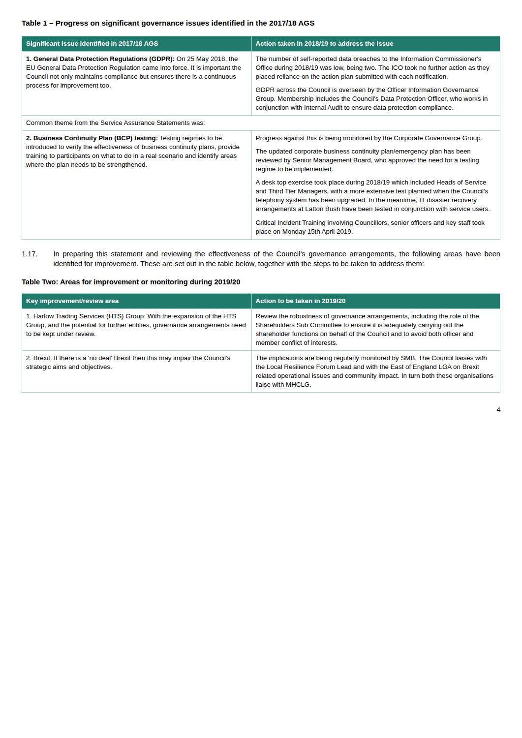Table 1 – Progress on significant governance issues identified in the 2017/18 AGS
| Significant issue identified in 2017/18 AGS | Action taken in 2018/19 to address the issue |
| --- | --- |
| 1. General Data Protection Regulations (GDPR): On 25 May 2018, the EU General Data Protection Regulation came into force. It is important the Council not only maintains compliance but ensures there is a continuous process for improvement too. | The number of self-reported data breaches to the Information Commissioner's Office during 2018/19 was low, being two. The ICO took no further action as they placed reliance on the action plan submitted with each notification. GDPR across the Council is overseen by the Officer Information Governance Group. Membership includes the Council's Data Protection Officer, who works in conjunction with Internal Audit to ensure data protection compliance. |
| Common theme from the Service Assurance Statements was: |
| 2. Business Continuity Plan (BCP) testing: Testing regimes to be introduced to verify the effectiveness of business continuity plans, provide training to participants on what to do in a real scenario and identify areas where the plan needs to be strengthened. | Progress against this is being monitored by the Corporate Governance Group. The updated corporate business continuity plan/emergency plan has been reviewed by Senior Management Board, who approved the need for a testing regime to be implemented. A desk top exercise took place during 2018/19 which included Heads of Service and Third Tier Managers, with a more extensive test planned when the Council's telephony system has been upgraded. In the meantime, IT disaster recovery arrangements at Latton Bush have been tested in conjunction with service users. Critical Incident Training involving Councillors, senior officers and key staff took place on Monday 15th April 2019. |
1.17.
In preparing this statement and reviewing the effectiveness of the Council's governance arrangements, the following areas have been identified for improvement. These are set out in the table below, together with the steps to be taken to address them:
Table Two: Areas for improvement or monitoring during 2019/20
| Key improvement/review area | Action to be taken in 2019/20 |
| --- | --- |
| 1. Harlow Trading Services (HTS) Group: With the expansion of the HTS Group, and the potential for further entities, governance arrangements need to be kept under review. | Review the robustness of governance arrangements, including the role of the Shareholders Sub Committee to ensure it is adequately carrying out the shareholder functions on behalf of the Council and to avoid both officer and member conflict of interests. |
| 2. Brexit: If there is a 'no deal' Brexit then this may impair the Council's strategic aims and objectives. | The implications are being regularly monitored by SMB. The Council liaises with the Local Resilience Forum Lead and with the East of England LGA on Brexit related operational issues and community impact. In turn both these organisations liaise with MHCLG. |
4